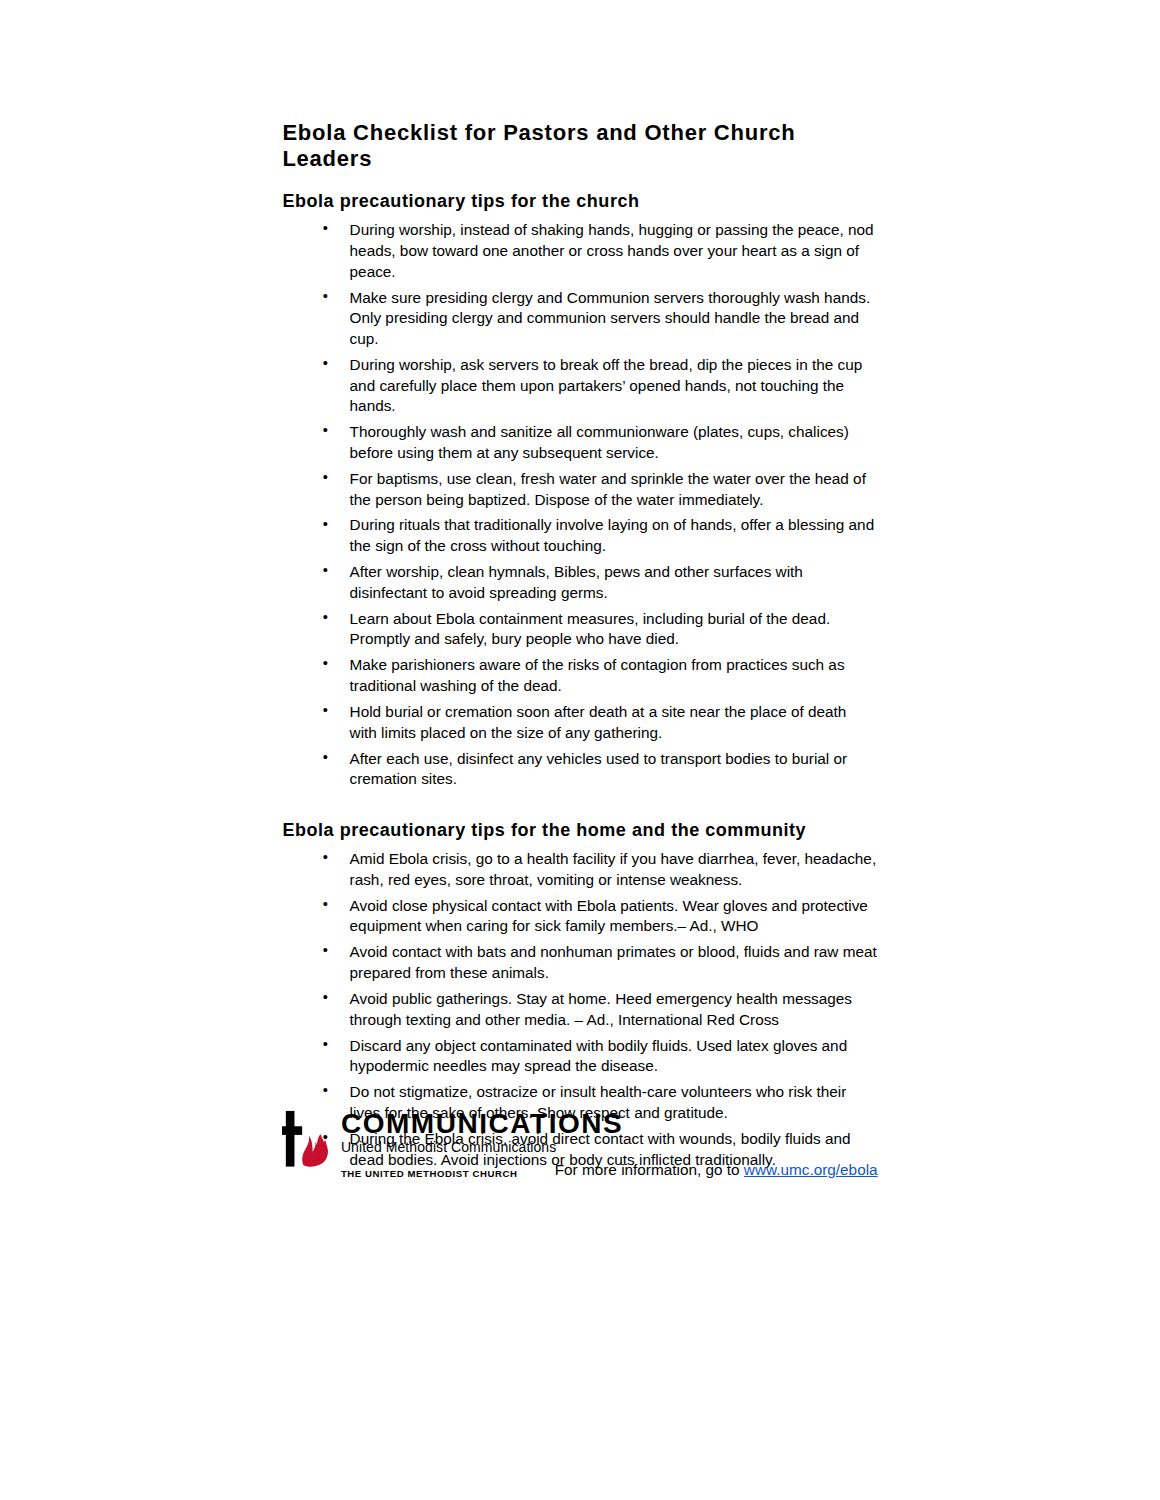Ebola Checklist for Pastors and Other Church Leaders
Ebola precautionary tips for the church
During worship, instead of shaking hands, hugging or passing the peace, nod heads, bow toward one another or cross hands over your heart as a sign of peace.
Make sure presiding clergy and Communion servers thoroughly wash hands. Only presiding clergy and communion servers should handle the bread and cup.
During worship, ask servers to break off the bread, dip the pieces in the cup and carefully place them upon partakers’ opened hands, not touching the hands.
Thoroughly wash and sanitize all communionware (plates, cups, chalices) before using them at any subsequent service.
For baptisms, use clean, fresh water and sprinkle the water over the head of the person being baptized. Dispose of the water immediately.
During rituals that traditionally involve laying on of hands, offer a blessing and the sign of the cross without touching.
After worship, clean hymnals, Bibles, pews and other surfaces with disinfectant to avoid spreading germs.
Learn about Ebola containment measures, including burial of the dead. Promptly and safely, bury people who have died.
Make parishioners aware of the risks of contagion from practices such as traditional washing of the dead.
Hold burial or cremation soon after death at a site near the place of death with limits placed on the size of any gathering.
After each use, disinfect any vehicles used to transport bodies to burial or cremation sites.
Ebola precautionary tips for the home and the community
Amid Ebola crisis, go to a health facility if you have diarrhea, fever, headache, rash, red eyes, sore throat, vomiting or intense weakness.
Avoid close physical contact with Ebola patients. Wear gloves and protective equipment when caring for sick family members.– Ad., WHO
Avoid contact with bats and nonhuman primates or blood, fluids and raw meat prepared from these animals.
Avoid public gatherings. Stay at home. Heed emergency health messages through texting and other media. – Ad., International Red Cross
Discard any object contaminated with bodily fluids. Used latex gloves and hypodermic needles may spread the disease.
Do not stigmatize, ostracize or insult health-care volunteers who risk their lives for the sake of others. Show respect and gratitude.
During the Ebola crisis, avoid direct contact with wounds, bodily fluids and dead bodies. Avoid injections or body cuts inflicted traditionally.
COMMUNICATIONS
United Methodist Communications
THE UNITED METHODIST CHURCH
For more information, go to www.umc.org/ebola